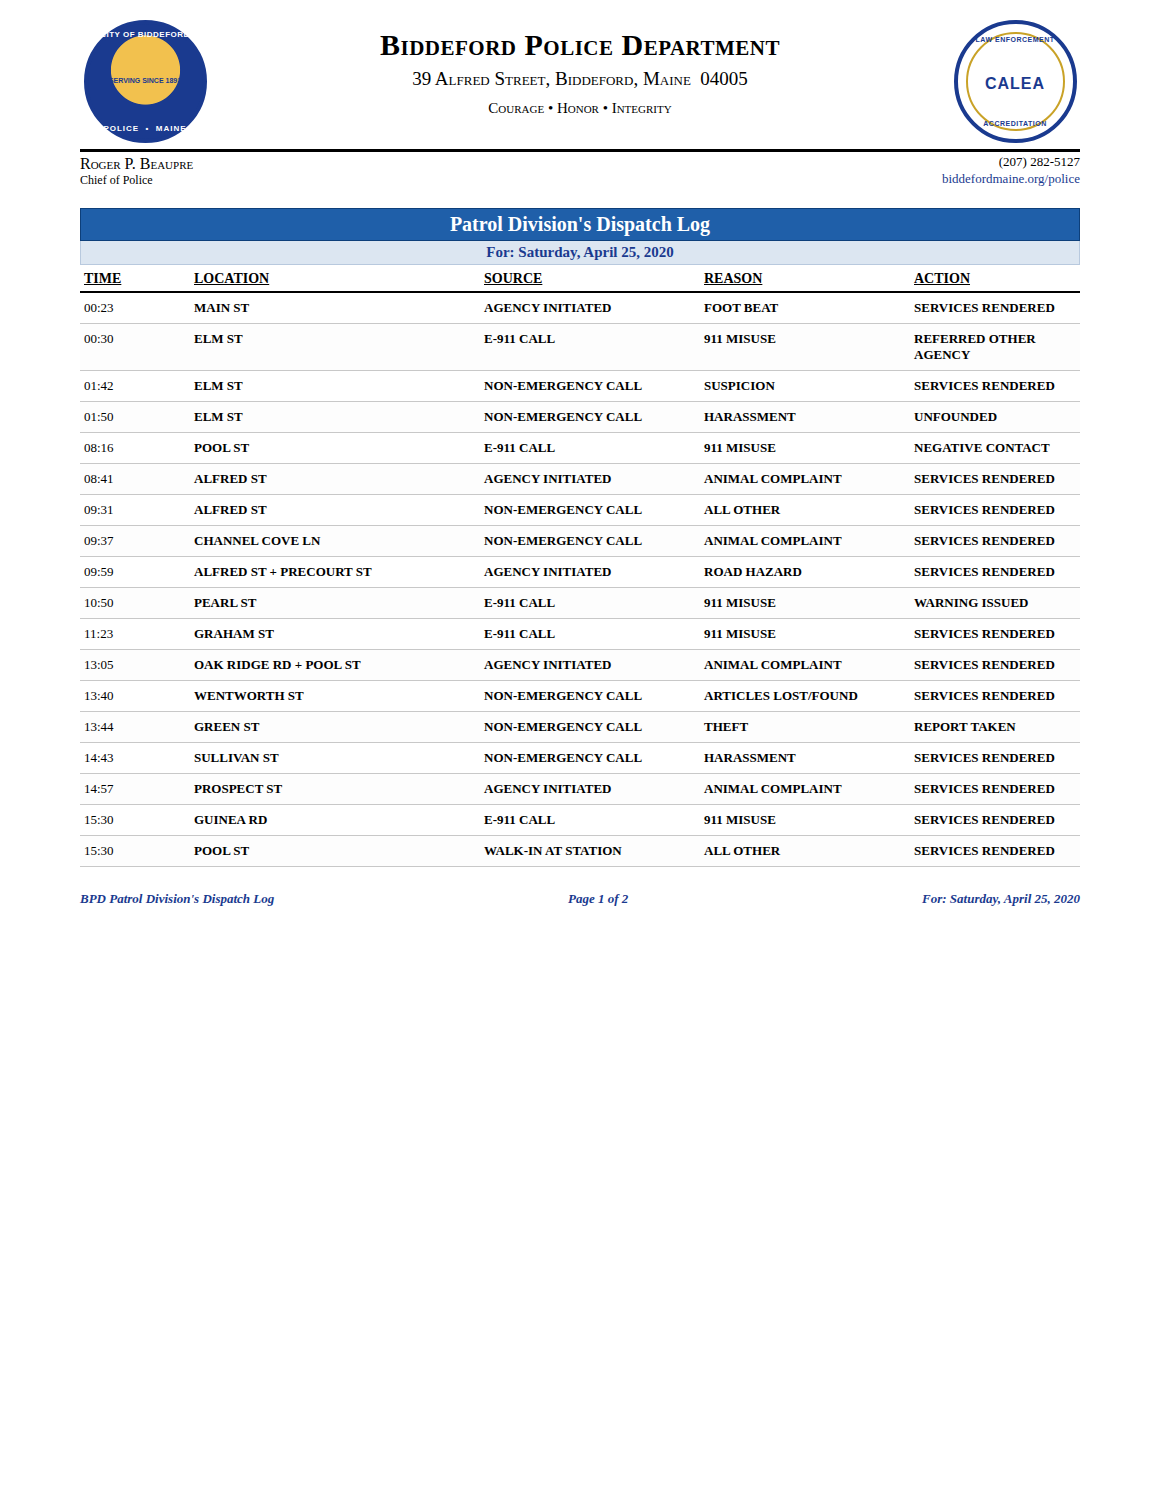CITY OF BIDDEFORD SERVING SINCE 1893 POLICE • MAINE
Biddeford Police Department
39 Alfred Street, Biddeford, Maine 04005
Courage • Honor • Integrity
LAW ENFORCEMENT
CALEA
ACCREDITATION
Roger P. Beaupre Chief of Police
(207) 282-5127
biddefordmaine.org/police
Patrol Division's Dispatch Log
For: Saturday, April 25, 2020
| TIME | LOCATION | SOURCE | REASON | ACTION |
| --- | --- | --- | --- | --- |
| 00:23 | MAIN ST | AGENCY INITIATED | FOOT BEAT | SERVICES RENDERED |
| 00:30 | ELM ST | E-911 CALL | 911 MISUSE | REFERRED OTHER AGENCY |
| 01:42 | ELM ST | NON-EMERGENCY CALL | SUSPICION | SERVICES RENDERED |
| 01:50 | ELM ST | NON-EMERGENCY CALL | HARASSMENT | UNFOUNDED |
| 08:16 | POOL ST | E-911 CALL | 911 MISUSE | NEGATIVE CONTACT |
| 08:41 | ALFRED ST | AGENCY INITIATED | ANIMAL COMPLAINT | SERVICES RENDERED |
| 09:31 | ALFRED ST | NON-EMERGENCY CALL | ALL OTHER | SERVICES RENDERED |
| 09:37 | CHANNEL COVE LN | NON-EMERGENCY CALL | ANIMAL COMPLAINT | SERVICES RENDERED |
| 09:59 | ALFRED ST + PRECOURT ST | AGENCY INITIATED | ROAD HAZARD | SERVICES RENDERED |
| 10:50 | PEARL ST | E-911 CALL | 911 MISUSE | WARNING ISSUED |
| 11:23 | GRAHAM ST | E-911 CALL | 911 MISUSE | SERVICES RENDERED |
| 13:05 | OAK RIDGE RD + POOL ST | AGENCY INITIATED | ANIMAL COMPLAINT | SERVICES RENDERED |
| 13:40 | WENTWORTH ST | NON-EMERGENCY CALL | ARTICLES LOST/FOUND | SERVICES RENDERED |
| 13:44 | GREEN ST | NON-EMERGENCY CALL | THEFT | REPORT TAKEN |
| 14:43 | SULLIVAN ST | NON-EMERGENCY CALL | HARASSMENT | SERVICES RENDERED |
| 14:57 | PROSPECT ST | AGENCY INITIATED | ANIMAL COMPLAINT | SERVICES RENDERED |
| 15:30 | GUINEA RD | E-911 CALL | 911 MISUSE | SERVICES RENDERED |
| 15:30 | POOL ST | WALK-IN AT STATION | ALL OTHER | SERVICES RENDERED |
BPD Patrol Division's Dispatch Log
Page 1 of 2
For: Saturday, April 25, 2020